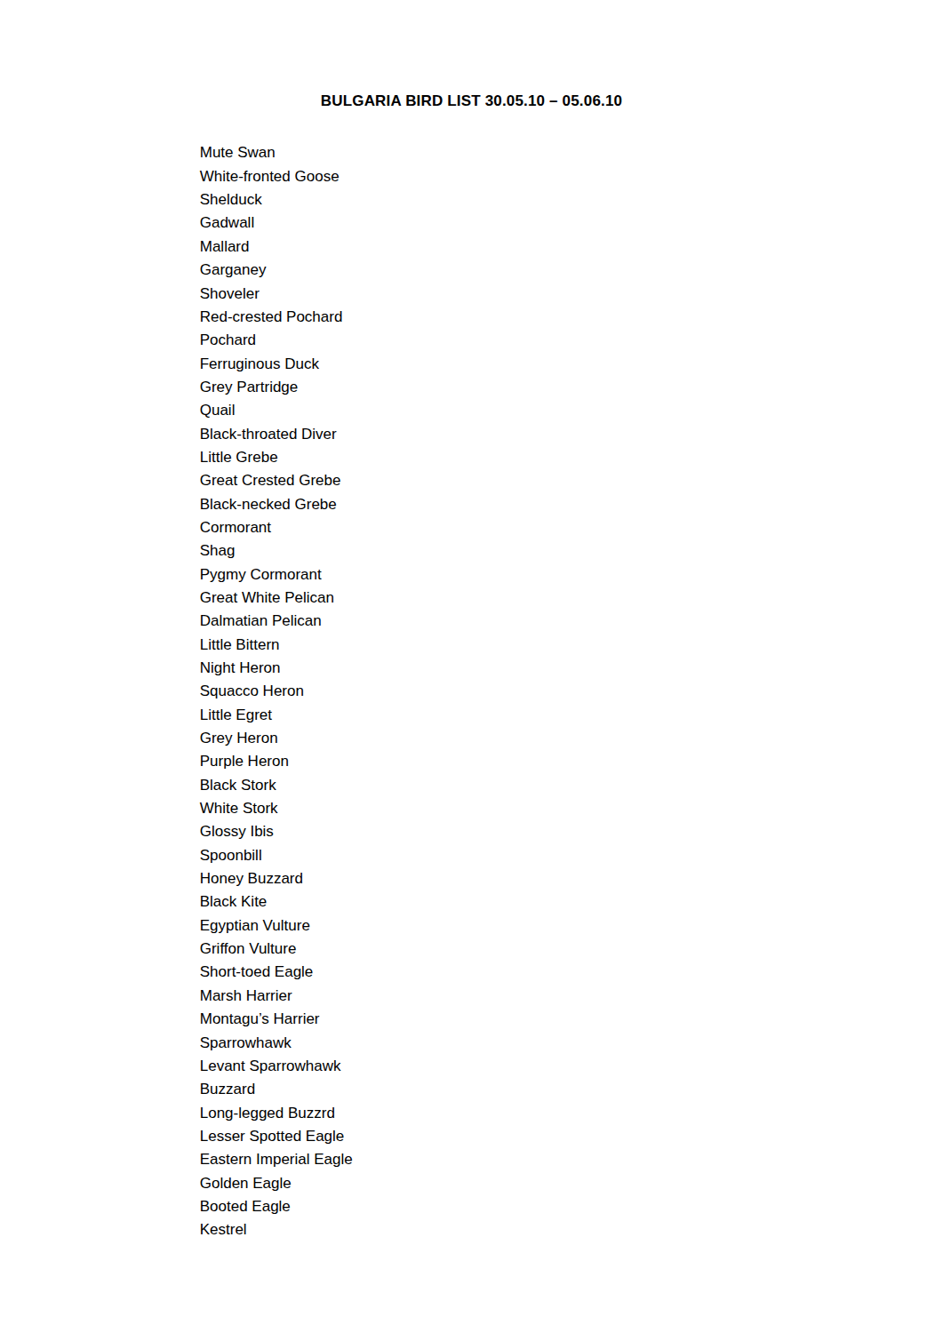BULGARIA BIRD LIST 30.05.10 – 05.06.10
Mute Swan
White-fronted Goose
Shelduck
Gadwall
Mallard
Garganey
Shoveler
Red-crested Pochard
Pochard
Ferruginous Duck
Grey Partridge
Quail
Black-throated Diver
Little Grebe
Great Crested Grebe
Black-necked Grebe
Cormorant
Shag
Pygmy Cormorant
Great White Pelican
Dalmatian Pelican
Little Bittern
Night Heron
Squacco Heron
Little Egret
Grey Heron
Purple Heron
Black Stork
White Stork
Glossy Ibis
Spoonbill
Honey Buzzard
Black Kite
Egyptian Vulture
Griffon Vulture
Short-toed Eagle
Marsh Harrier
Montagu’s Harrier
Sparrowhawk
Levant Sparrowhawk
Buzzard
Long-legged Buzzrd
Lesser Spotted Eagle
Eastern Imperial Eagle
Golden Eagle
Booted Eagle
Kestrel